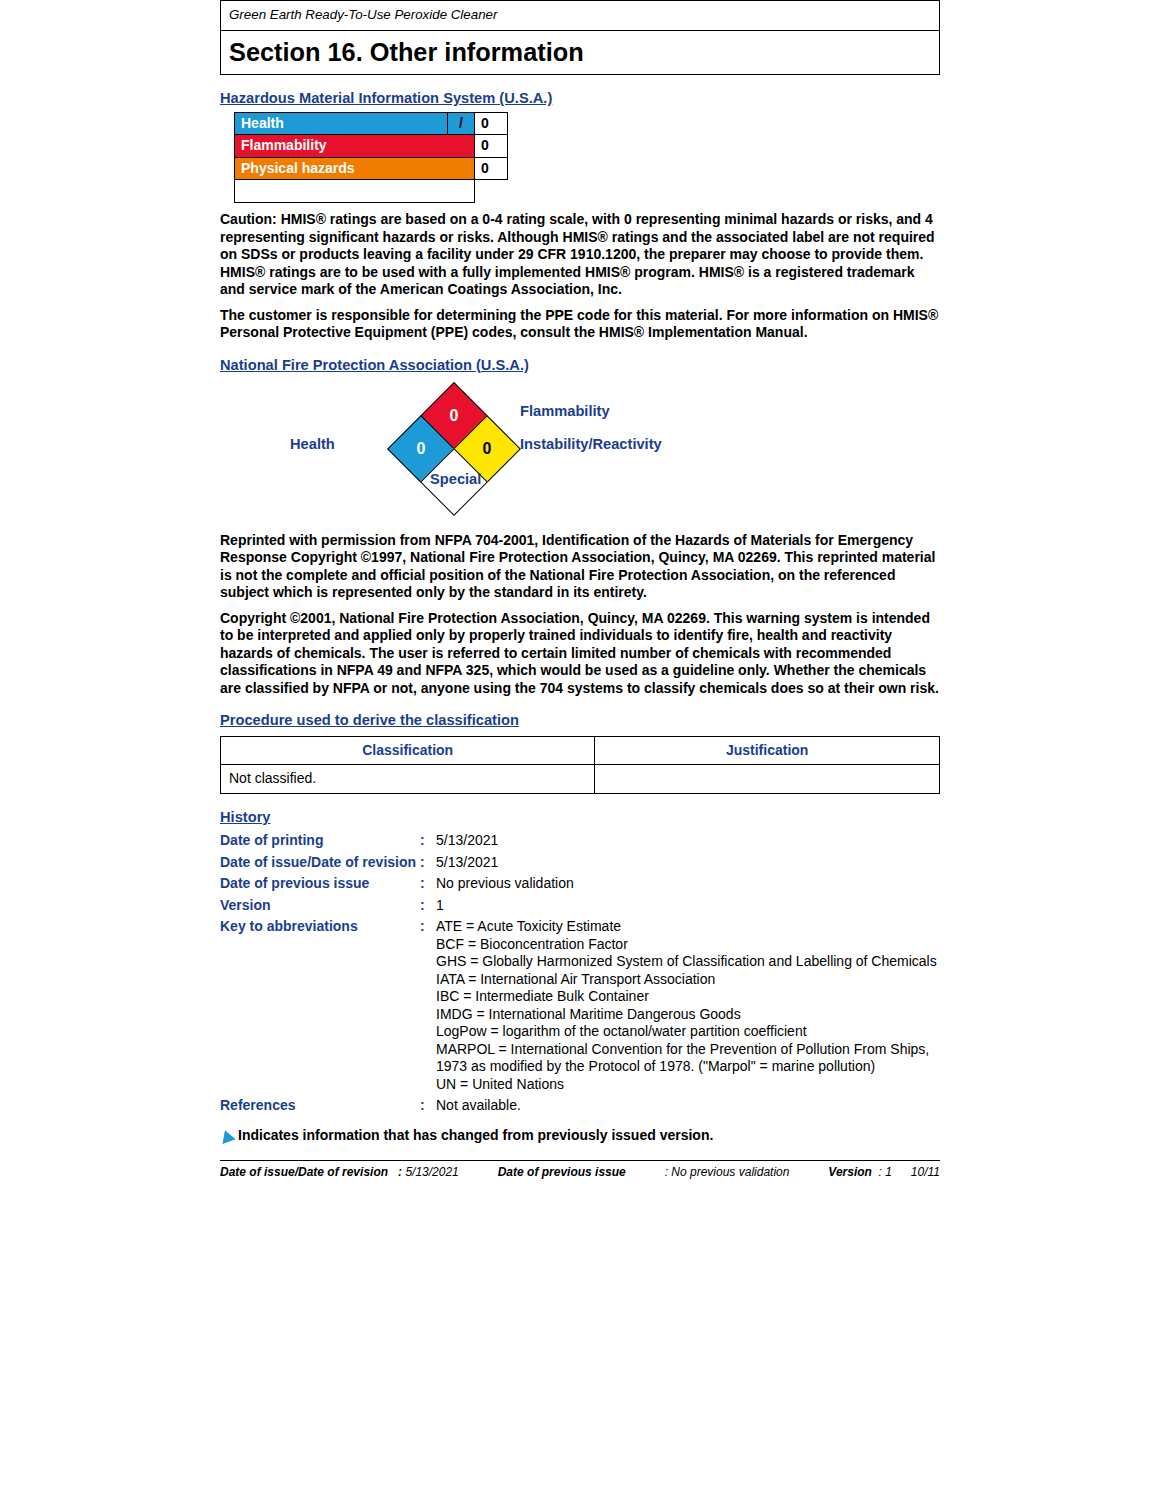Green Earth Ready-To-Use Peroxide Cleaner
Section 16. Other information
Hazardous Material Information System (U.S.A.)
| Health | / | 0 |
| Flammability | 0 |
| Physical hazards | 0 |
Caution: HMIS® ratings are based on a 0-4 rating scale, with 0 representing minimal hazards or risks, and 4 representing significant hazards or risks. Although HMIS® ratings and the associated label are not required on SDSs or products leaving a facility under 29 CFR 1910.1200, the preparer may choose to provide them. HMIS® ratings are to be used with a fully implemented HMIS® program. HMIS® is a registered trademark and service mark of the American Coatings Association, Inc.
The customer is responsible for determining the PPE code for this material. For more information on HMIS® Personal Protective Equipment (PPE) codes, consult the HMIS® Implementation Manual.
National Fire Protection Association (U.S.A.)
0
0
0
Flammability
Health
Instability/Reactivity
Special
Reprinted with permission from NFPA 704-2001, Identification of the Hazards of Materials for Emergency Response Copyright ©1997, National Fire Protection Association, Quincy, MA 02269. This reprinted material is not the complete and official position of the National Fire Protection Association, on the referenced subject which is represented only by the standard in its entirety.
Copyright ©2001, National Fire Protection Association, Quincy, MA 02269. This warning system is intended to be interpreted and applied only by properly trained individuals to identify fire, health and reactivity hazards of chemicals. The user is referred to certain limited number of chemicals with recommended classifications in NFPA 49 and NFPA 325, which would be used as a guideline only. Whether the chemicals are classified by NFPA or not, anyone using the 704 systems to classify chemicals does so at their own risk.
Procedure used to derive the classification
| Classification | Justification |
| --- | --- |
| Not classified. | |
History
| Date of printing | : | 5/13/2021 |
| Date of issue/Date of revision | : | 5/13/2021 |
| Date of previous issue | : | No previous validation |
| Version | : | 1 |
| Key to abbreviations | : | ATE = Acute Toxicity Estimate BCF = Bioconcentration Factor GHS = Globally Harmonized System of Classification and Labelling of Chemicals IATA = International Air Transport Association IBC = Intermediate Bulk Container IMDG = International Maritime Dangerous Goods LogPow = logarithm of the octanol/water partition coefficient MARPOL = International Convention for the Prevention of Pollution From Ships, 1973 as modified by the Protocol of 1978. ("Marpol" = marine pollution) UN = United Nations |
| References | : | Not available. |
Indicates information that has changed from previously issued version.
Date of issue/Date of revision : 5/13/2021 Date of previous issue : No previous validation Version : 1 10/11